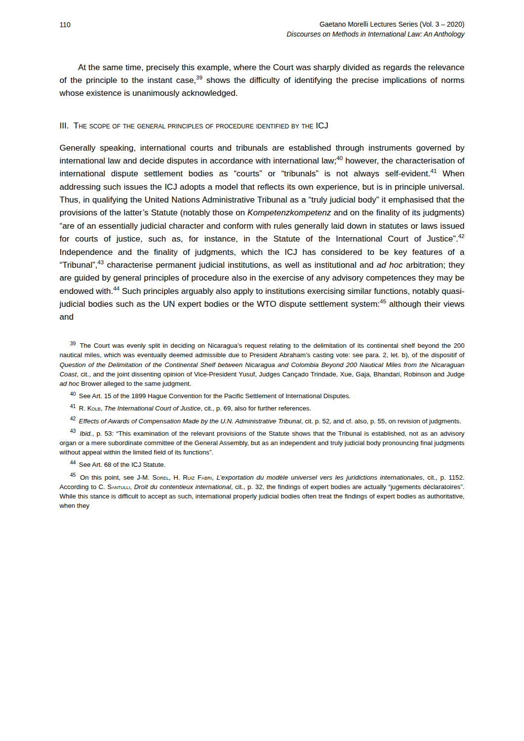110
Gaetano Morelli Lectures Series (Vol. 3 – 2020) Discourses on Methods in International Law: An Anthology
At the same time, precisely this example, where the Court was sharply divided as regards the relevance of the principle to the instant case,39 shows the difficulty of identifying the precise implications of norms whose existence is unanimously acknowledged.
III. The scope of the general principles of procedure identified by the ICJ
Generally speaking, international courts and tribunals are established through instruments governed by international law and decide disputes in accordance with international law;40 however, the characterisation of international dispute settlement bodies as “courts” or “tribunals” is not always self-evident.41 When addressing such issues the ICJ adopts a model that reflects its own experience, but is in principle universal. Thus, in qualifying the United Nations Administrative Tribunal as a “truly judicial body” it emphasised that the provisions of the latter’s Statute (notably those on Kompetenzkompetenz and on the finality of its judgments) “are of an essentially judicial character and conform with rules generally laid down in statutes or laws issued for courts of justice, such as, for instance, in the Statute of the International Court of Justice”.42 Independence and the finality of judgments, which the ICJ has considered to be key features of a “Tribunal”,43 characterise permanent judicial institutions, as well as institutional and ad hoc arbitration; they are guided by general principles of procedure also in the exercise of any advisory competences they may be endowed with.44 Such principles arguably also apply to institutions exercising similar functions, notably quasi-judicial bodies such as the UN expert bodies or the WTO dispute settlement system:45 although their views and
39 The Court was evenly split in deciding on Nicaragua’s request relating to the delimitation of its continental shelf beyond the 200 nautical miles, which was eventually deemed admissible due to President Abraham’s casting vote: see para. 2, let. b), of the dispositif of Question of the Delimitation of the Continental Shelf between Nicaragua and Colombia Beyond 200 Nautical Miles from the Nicaraguan Coast, cit., and the joint dissenting opinion of Vice-President Yusuf, Judges Cançado Trindade, Xue, Gaja, Bhandari, Robinson and Judge ad hoc Brower alleged to the same judgment.
40 See Art. 15 of the 1899 Hague Convention for the Pacific Settlement of International Disputes.
41 R. Kolb, The International Court of Justice, cit., p. 69, also for further references.
42 Effects of Awards of Compensation Made by the U.N. Administrative Tribunal, cit. p. 52, and cf. also, p. 55, on revision of judgments.
43 Ibid., p. 53: “This examination of the relevant provisions of the Statute shows that the Tribunal is established, not as an advisory organ or a mere subordinate committee of the General Assembly, but as an independent and truly judicial body pronouncing final judgments without appeal within the limited field of its functions”.
44 See Art. 68 of the ICJ Statute.
45 On this point, see J-M. Sorel, H. Ruiz Fabri, L’exportation du modèle universel vers les juridictions internationales, cit., p. 1152. According to C. Santulli, Droit du contentieux international, cit., p. 32, the findings of expert bodies are actually “jugements déclaratoires”. While this stance is difficult to accept as such, international properly judicial bodies often treat the findings of expert bodies as authoritative, when they